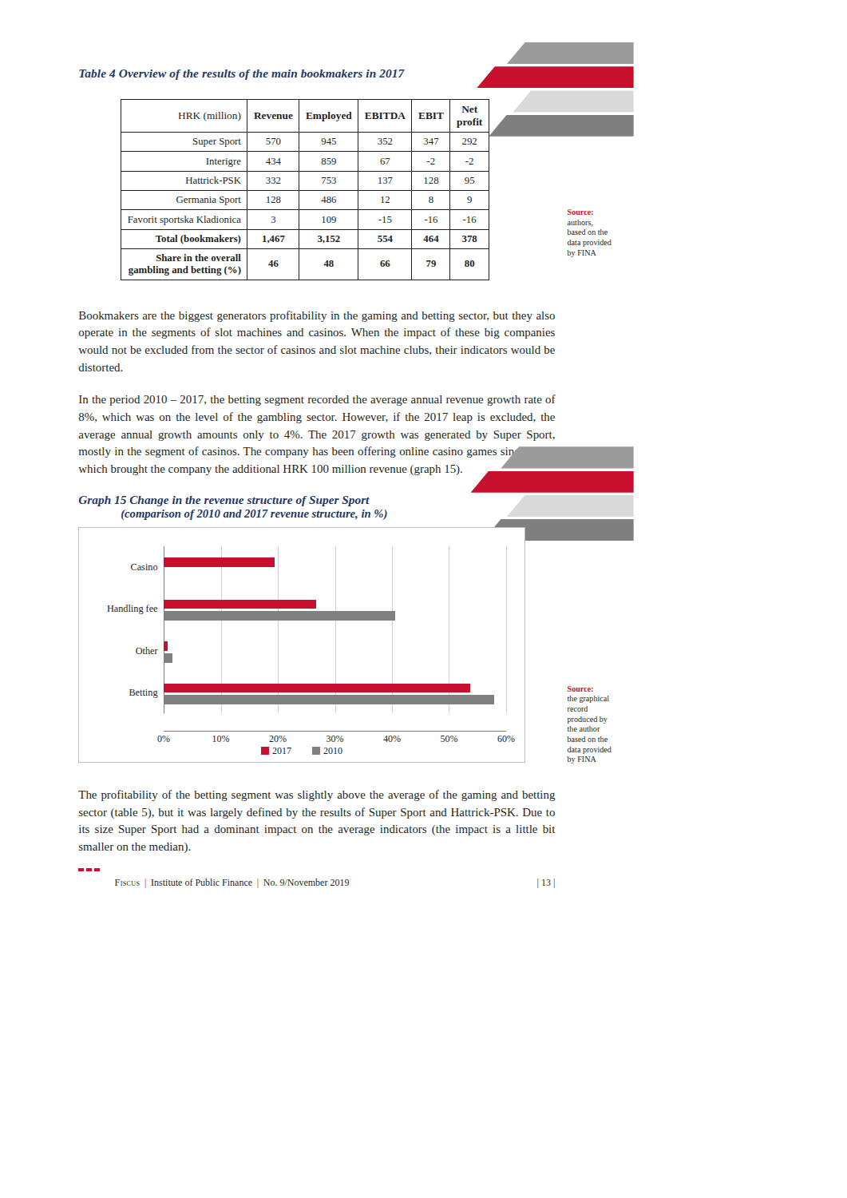Table 4 Overview of the results of the main bookmakers in 2017
| HRK (million) | Revenue | Employed | EBITDA | EBIT | Net profit |
| --- | --- | --- | --- | --- | --- |
| Super Sport | 570 | 945 | 352 | 347 | 292 |
| Interigre | 434 | 859 | 67 | -2 | -2 |
| Hattrick-PSK | 332 | 753 | 137 | 128 | 95 |
| Germania Sport | 128 | 486 | 12 | 8 | 9 |
| Favorit sportska Kladionica | 3 | 109 | -15 | -16 | -16 |
| Total (bookmakers) | 1,467 | 3,152 | 554 | 464 | 378 |
| Share in the overall gambling and betting (%) | 46 | 48 | 66 | 79 | 80 |
Source:
authors,
based on the
data provided
by FINA
Bookmakers are the biggest generators profitability in the gaming and betting sector, but they also operate in the segments of slot machines and casinos. When the impact of these big companies would not be excluded from the sector of casinos and slot machine clubs, their indicators would be distorted.
In the period 2010 – 2017, the betting segment recorded the average annual revenue growth rate of 8%, which was on the level of the gambling sector. However, if the 2017 leap is excluded, the average annual growth amounts only to 4%. The 2017 growth was generated by Super Sport, mostly in the segment of casinos. The company has been offering online casino games since 2017, which brought the company the additional HRK 100 million revenue (graph 15).
Graph 15 Change in the revenue structure of Super Sport (comparison of 2010 and 2017 revenue structure, in %)
Casino
Handling fee
Other
Betting
0% 10% 20% 30% 40% 50% 60%
2017 2010
Source:
the graphical
record
produced by
the author
based on the
data provided
by FINA
The profitability of the betting segment was slightly above the average of the gaming and betting sector (table 5), but it was largely defined by the results of Super Sport and Hattrick-PSK. Due to its size Super Sport had a dominant impact on the average indicators (the impact is a little bit smaller on the median).
Fiscus|Institute of Public Finance|No. 9/November 2019
| 13 |